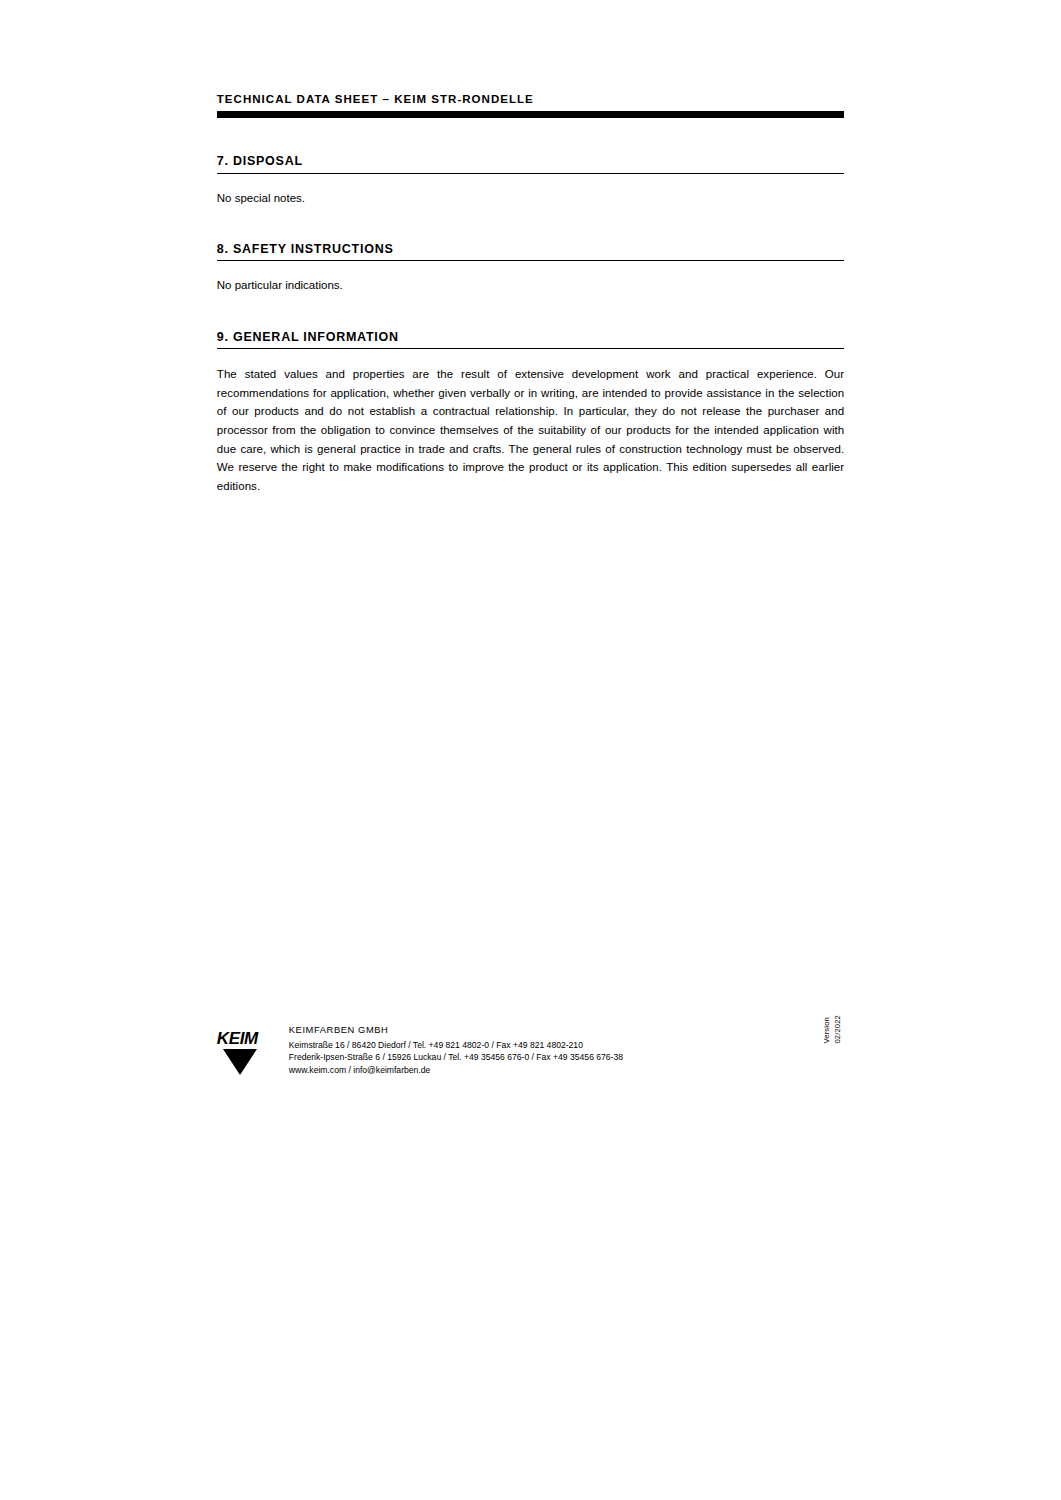Technical data sheet – KEIM STR-Rondelle
7. Disposal
No special notes.
8. Safety instructions
No particular indications.
9. General information
The stated values and properties are the result of extensive development work and practical experience. Our recommendations for application, whether given verbally or in writing, are intended to provide assistance in the selection of our products and do not establish a contractual relationship. In particular, they do not release the purchaser and processor from the obligation to convince themselves of the suitability of our products for the intended application with due care, which is general practice in trade and crafts. The general rules of construction technology must be observed. We reserve the right to make modifications to improve the product or its application. This edition supersedes all earlier editions.
Version 02/2022
KEIM
KEIMFARBEN GMBH
Keimstraße 16 / 86420 Diedorf / Tel. +49 821 4802-0 / Fax +49 821 4802-210
Frederik-Ipsen-Straße 6 / 15926 Luckau / Tel. +49 35456 676-0 / Fax +49 35456 676-38
www.keim.com / info@keimfarben.de